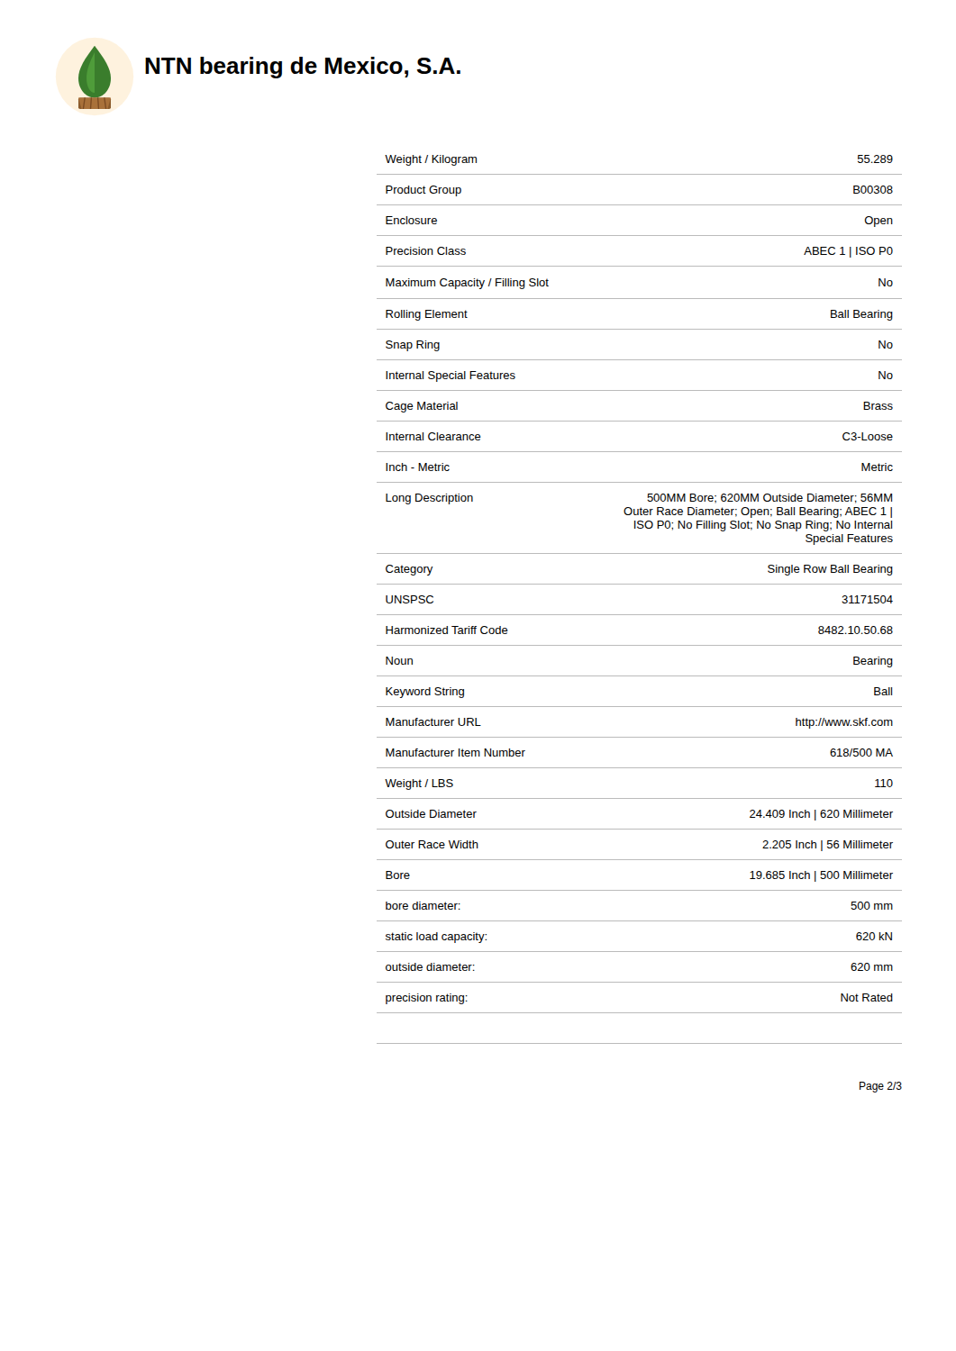NTN bearing de Mexico, S.A.
| Weight / Kilogram | 55.289 |
| Product Group | B00308 |
| Enclosure | Open |
| Precision Class | ABEC 1 / ISO P0 |
| Maximum Capacity / Filling Slot | No |
| Rolling Element | Ball Bearing |
| Snap Ring | No |
| Internal Special Features | No |
| Cage Material | Brass |
| Internal Clearance | C3-Loose |
| Inch - Metric | Metric |
| Long Description | 500MM Bore; 620MM Outside Diameter; 56MM Outer Race Diameter; Open; Ball Bearing; ABEC 1 / ISO P0; No Filling Slot; No Snap Ring; No Internal Special Features |
| Category | Single Row Ball Bearing |
| UNSPSC | 31171504 |
| Harmonized Tariff Code | 8482.10.50.68 |
| Noun | Bearing |
| Keyword String | Ball |
| Manufacturer URL | http://www.skf.com |
| Manufacturer Item Number | 618/500 MA |
| Weight / LBS | 110 |
| Outside Diameter | 24.409 Inch / 620 Millimeter |
| Outer Race Width | 2.205 Inch / 56 Millimeter |
| Bore | 19.685 Inch / 500 Millimeter |
| bore diameter: | 500 mm |
| static load capacity: | 620 kN |
| outside diameter: | 620 mm |
| precision rating: | Not Rated |
Page 2/3